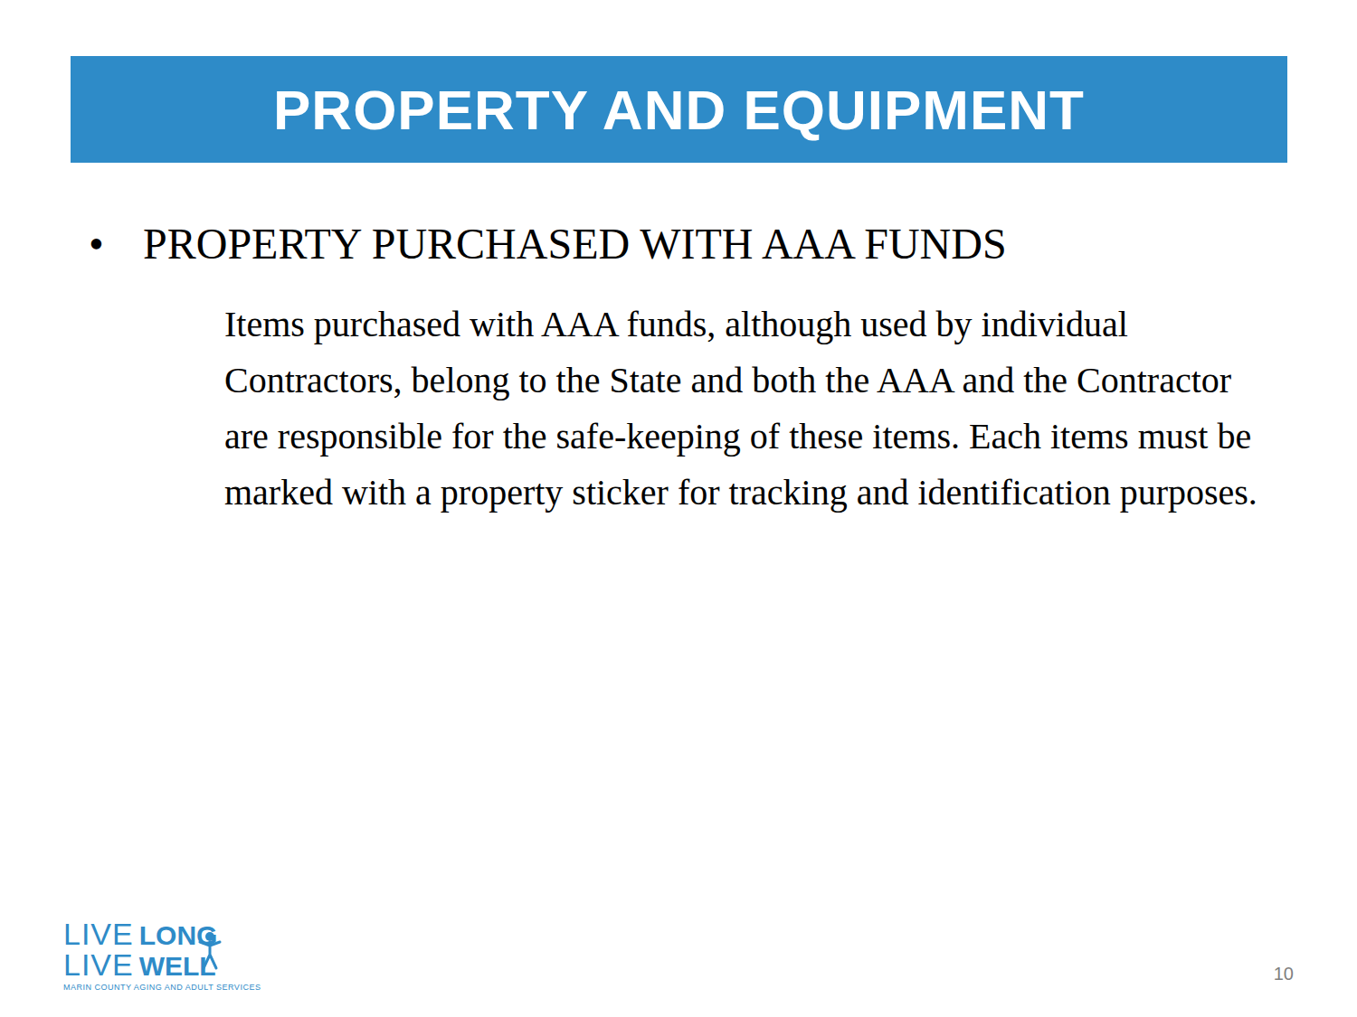PROPERTY AND EQUIPMENT
PROPERTY PURCHASED WITH AAA FUNDS
Items purchased with AAA funds, although used by individual Contractors, belong to the State and both the AAA and the Contractor are responsible for the safe-keeping of these items. Each items must be marked with a property sticker for tracking and identification purposes.
LIVE LONG
LIVE WELL
MARIN COUNTY AGING AND ADULT SERVICES
10